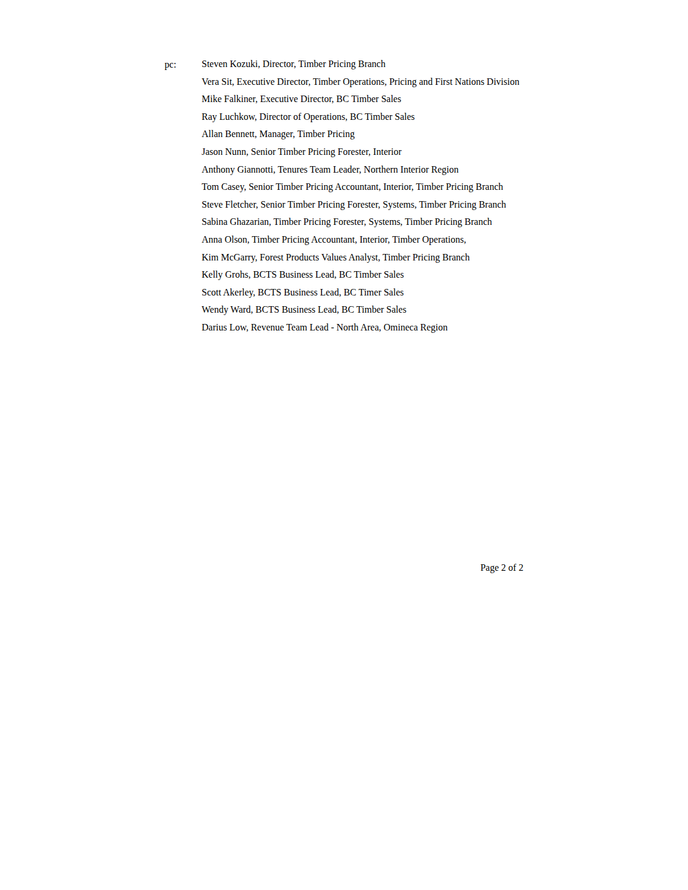pc:
Steven Kozuki, Director, Timber Pricing Branch
Vera Sit, Executive Director, Timber Operations, Pricing and First Nations Division
Mike Falkiner, Executive Director, BC Timber Sales
Ray Luchkow, Director of Operations, BC Timber Sales
Allan Bennett, Manager, Timber Pricing
Jason Nunn, Senior Timber Pricing Forester, Interior
Anthony Giannotti, Tenures Team Leader, Northern Interior Region
Tom Casey, Senior Timber Pricing Accountant, Interior, Timber Pricing Branch
Steve Fletcher, Senior Timber Pricing Forester, Systems, Timber Pricing Branch
Sabina Ghazarian, Timber Pricing Forester, Systems, Timber Pricing Branch
Anna Olson, Timber Pricing Accountant, Interior, Timber Operations,
Kim McGarry, Forest Products Values Analyst, Timber Pricing Branch
Kelly Grohs, BCTS Business Lead, BC Timber Sales
Scott Akerley, BCTS Business Lead, BC Timer Sales
Wendy Ward, BCTS Business Lead, BC Timber Sales
Darius Low, Revenue Team Lead - North Area, Omineca Region
Page 2 of 2